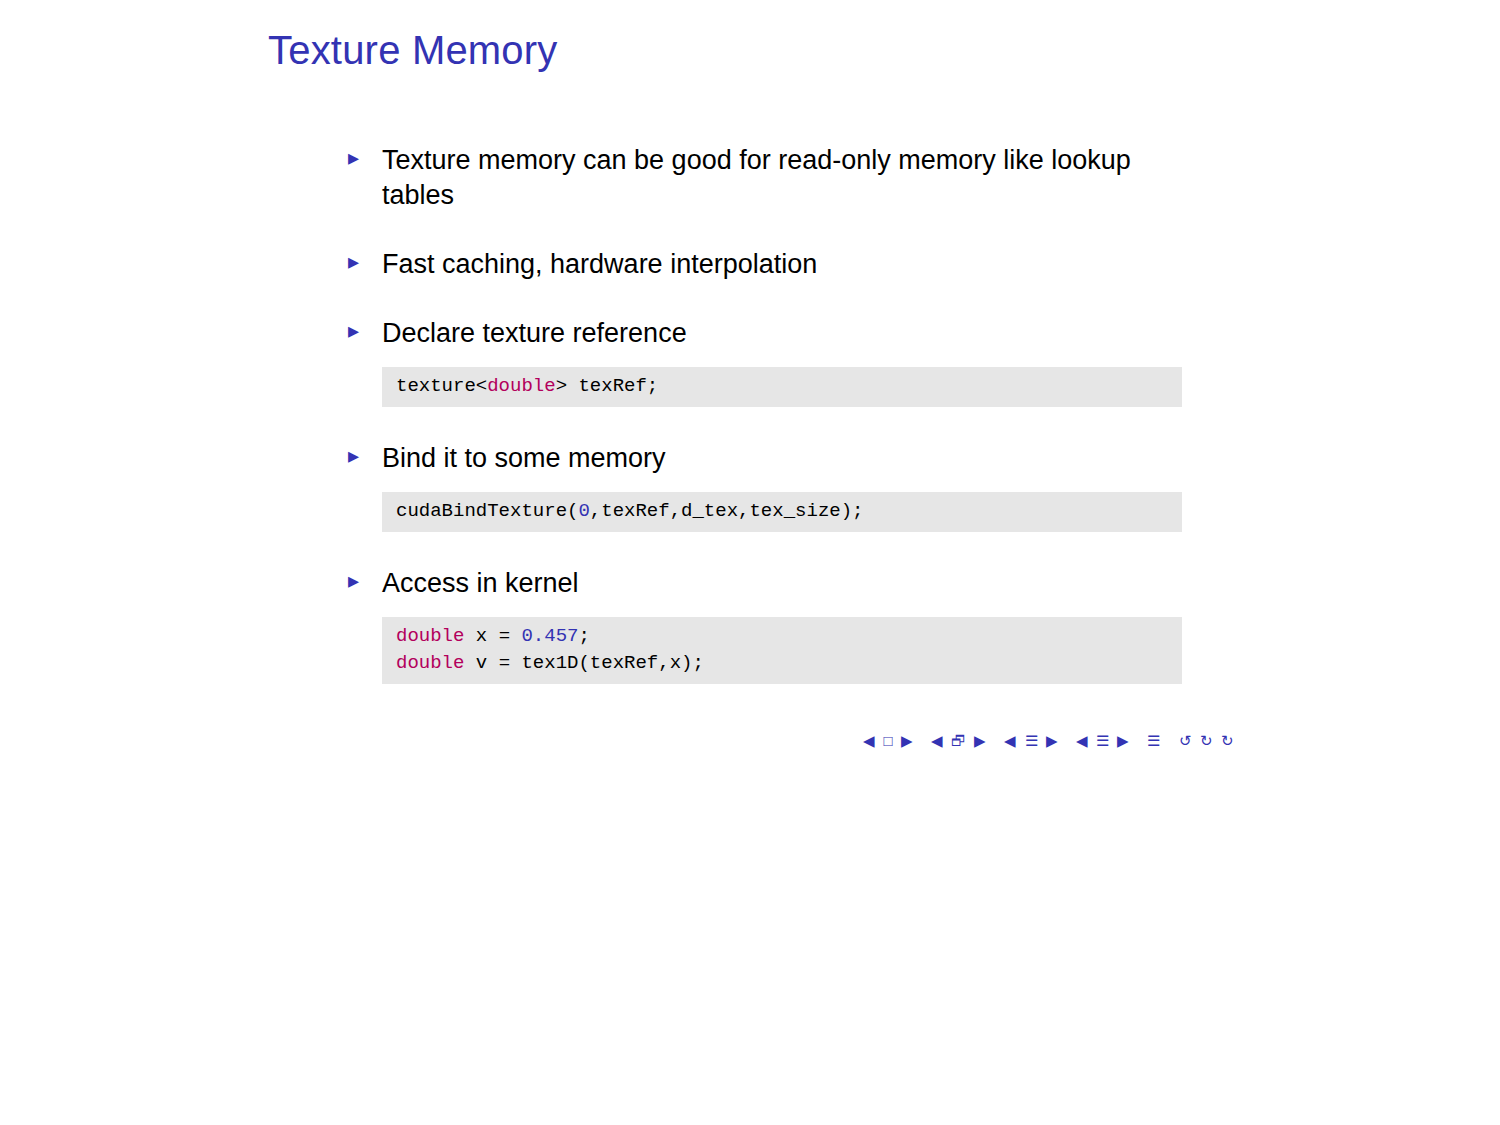Texture Memory
Texture memory can be good for read-only memory like lookup tables
Fast caching, hardware interpolation
Declare texture reference
texture<double> texRef;
Bind it to some memory
cudaBindTexture(0,texRef,d_tex,tex_size);
Access in kernel
double x = 0.457; double v = tex1D(texRef,x);
◀ □ ▶ ◀ 🗗 ▶ ◀ ☰ ▶ ◀ ☰ ▶ ☰ ↺ ↻ ↻